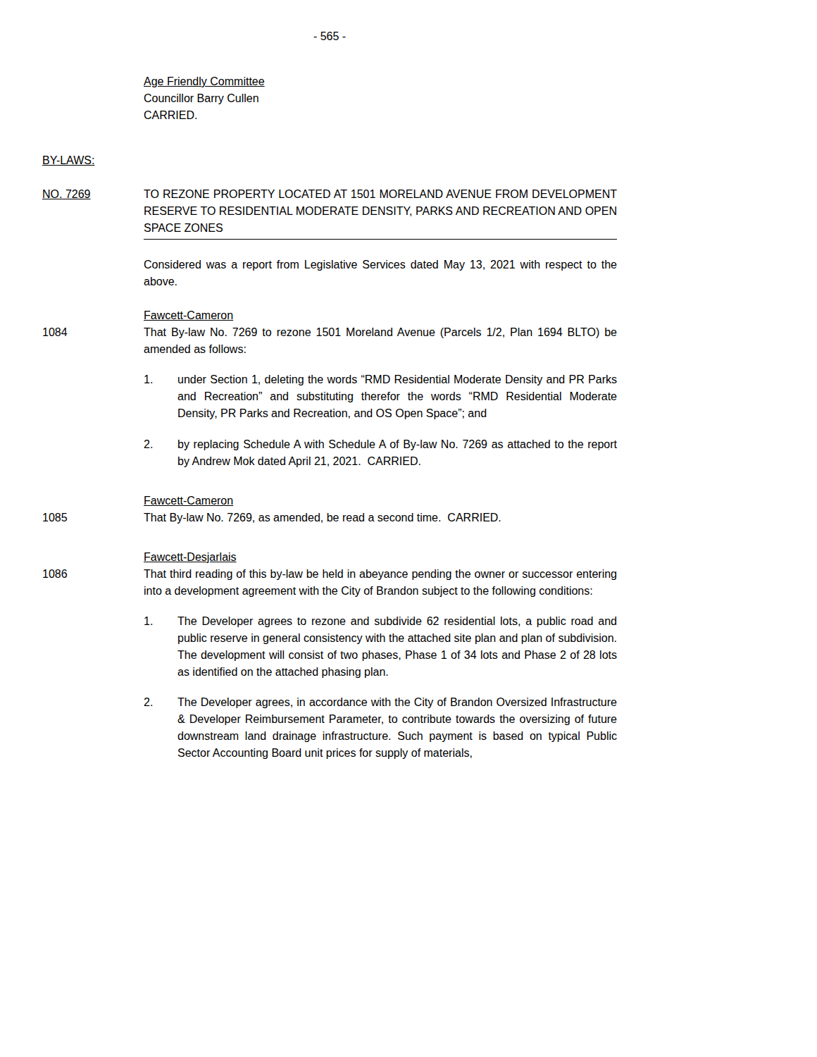- 565 -
Age Friendly Committee
Councillor Barry Cullen
CARRIED.
BY-LAWS:
NO. 7269
TO REZONE PROPERTY LOCATED AT 1501 MORELAND AVENUE FROM DEVELOPMENT RESERVE TO RESIDENTIAL MODERATE DENSITY, PARKS AND RECREATION AND OPEN SPACE ZONES
Considered was a report from Legislative Services dated May 13, 2021 with respect to the above.
Fawcett-Cameron
1084
That By-law No. 7269 to rezone 1501 Moreland Avenue (Parcels 1/2, Plan 1694 BLTO) be amended as follows:
1.
under Section 1, deleting the words “RMD Residential Moderate Density and PR Parks and Recreation” and substituting therefor the words “RMD Residential Moderate Density, PR Parks and Recreation, and OS Open Space”; and
2.
by replacing Schedule A with Schedule A of By-law No. 7269 as attached to the report by Andrew Mok dated April 21, 2021. CARRIED.
Fawcett-Cameron
1085
That By-law No. 7269, as amended, be read a second time. CARRIED.
Fawcett-Desjarlais
1086
That third reading of this by-law be held in abeyance pending the owner or successor entering into a development agreement with the City of Brandon subject to the following conditions:
1.
The Developer agrees to rezone and subdivide 62 residential lots, a public road and public reserve in general consistency with the attached site plan and plan of subdivision. The development will consist of two phases, Phase 1 of 34 lots and Phase 2 of 28 lots as identified on the attached phasing plan.
2.
The Developer agrees, in accordance with the City of Brandon Oversized Infrastructure & Developer Reimbursement Parameter, to contribute towards the oversizing of future downstream land drainage infrastructure. Such payment is based on typical Public Sector Accounting Board unit prices for supply of materials,